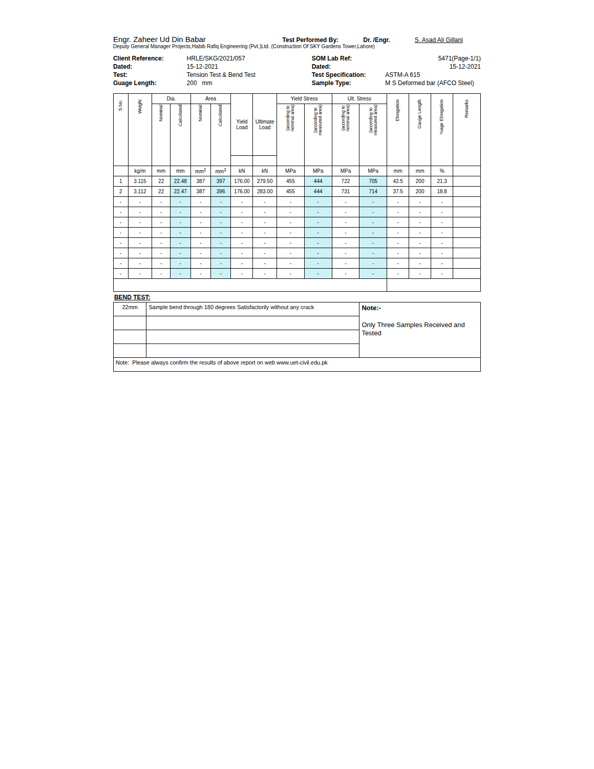| Engr. Zaheer Ud Din Babar | Test Performed By: | Dr. /Engr. | S. Asad Ali Gillani |
| Deputy General Manager Projects,Habib Rafiq Engineering (Pvt.)Ltd. (Construction Of SKY Gardens Tower,Lahore) |
| Client Reference: | HRLE/SKG/2021/057 | | SOM Lab Ref: | 5471(Page-1/1) |
| Dated: | 15-12-2021 | | Dated: | 15-12-2021 |
| Test: | Tension Test & Bend Test | | Test Specification: | ASTM-A 615 |
| Guage Length: | 200 mm | | Sample Type: | M S Deformed bar (AFCO Steel) |
| S.No. | Weight | Dia. | Area | Yield Load | Ultimate Load | Yield Stress | Ult. Stress | Elongation | Gauge Length | %age Elongation | Remarks |
| Nominal | Calculated | Nominal | Calculated | (according to nominal area) | (according to measured area) | (according to nominal area) | (according to measured area) |
| | kg/m | mm | mm | mm 2 | mm 2 | kN | kN | MPa | MPa | MPa | MPa | mm | mm | % | |
| 1 | 3.115 | 22 | 22.48 | 387 | 397 | 176.00 | 279.50 | 455 | 444 | 722 | 705 | 42.5 | 200 | 21.3 | |
| 2 | 3.112 | 22 | 22.47 | 387 | 396 | 176.00 | 283.00 | 455 | 444 | 731 | 714 | 37.5 | 200 | 18.8 | |
| - | - | - | - | - | - | - | - | - | - | - | - | - | - | - | |
| - | - | - | - | - | - | - | - | - | - | - | - | - | - | - | |
| - | - | - | - | - | - | - | - | - | - | - | - | - | - | - | |
| - | - | - | - | - | - | - | - | - | - | - | - | - | - | - | |
| - | - | - | - | - | - | - | - | - | - | - | - | - | - | - | |
| - | - | - | - | - | - | - | - | - | - | - | - | - | - | - | |
| - | - | - | - | - | - | - | - | - | - | - | - | - | - | - | |
| - | - | - | - | - | - | - | - | - | - | - | - | - | - | - | |
BEND TEST:
| 22mm | Sample bend through 180 degrees Satisfactorily without any crack | Note:- Only Three Samples Received and Tested |
| Note: Please always confirm the results of above report on web www.uet-civil.edu.pk |